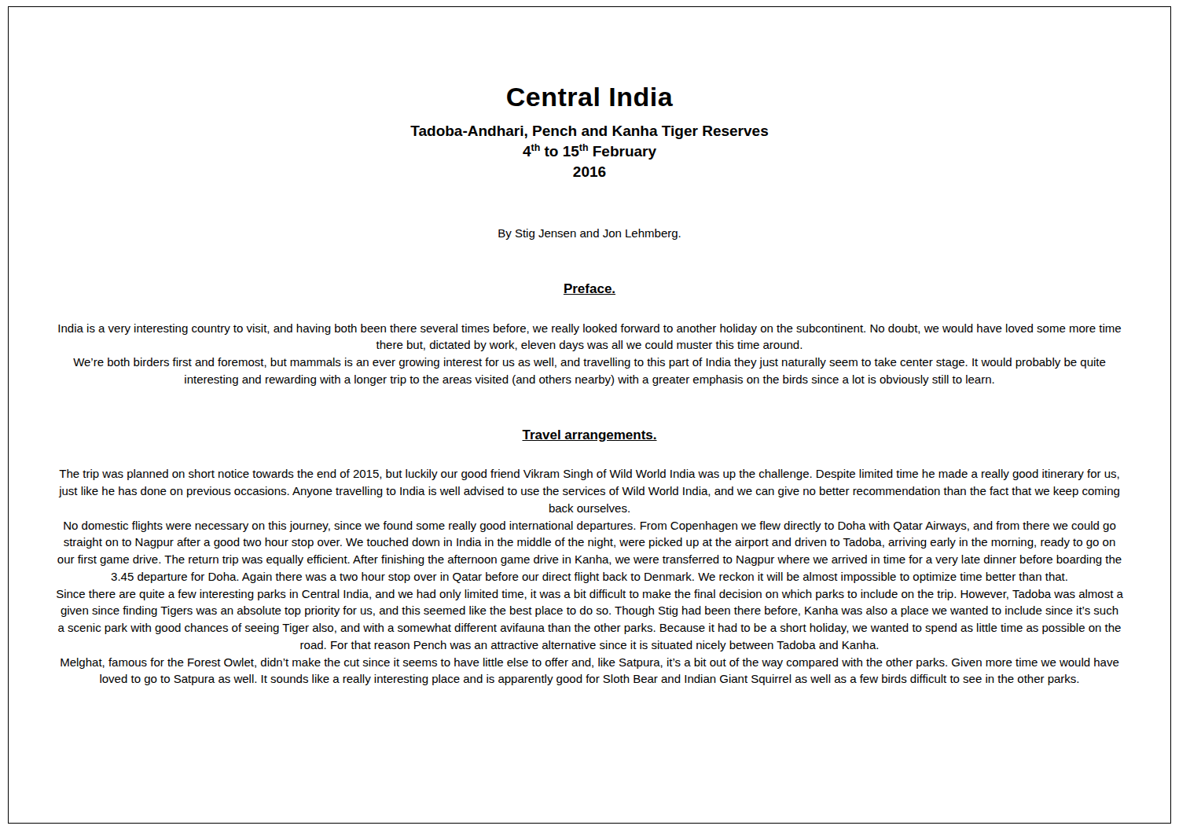Central India
Tadoba-Andhari, Pench and Kanha Tiger Reserves
4th to 15th February
2016
By Stig Jensen and Jon Lehmberg.
Preface.
India is a very interesting country to visit, and having both been there several times before, we really looked forward to another holiday on the subcontinent. No doubt, we would have loved some more time there but, dictated by work, eleven days was all we could muster this time around.
We’re both birders first and foremost, but mammals is an ever growing interest for us as well, and travelling to this part of India they just naturally seem to take center stage. It would probably be quite interesting and rewarding with a longer trip to the areas visited (and others nearby) with a greater emphasis on the birds since a lot is obviously still to learn.
Travel arrangements.
The trip was planned on short notice towards the end of 2015, but luckily our good friend Vikram Singh of Wild World India was up the challenge. Despite limited time he made a really good itinerary for us, just like he has done on previous occasions. Anyone travelling to India is well advised to use the services of Wild World India, and we can give no better recommendation than the fact that we keep coming back ourselves.
No domestic flights were necessary on this journey, since we found some really good international departures. From Copenhagen we flew directly to Doha with Qatar Airways, and from there we could go straight on to Nagpur after a good two hour stop over. We touched down in India in the middle of the night, were picked up at the airport and driven to Tadoba, arriving early in the morning, ready to go on our first game drive. The return trip was equally efficient. After finishing the afternoon game drive in Kanha, we were transferred to Nagpur where we arrived in time for a very late dinner before boarding the 3.45 departure for Doha. Again there was a two hour stop over in Qatar before our direct flight back to Denmark. We reckon it will be almost impossible to optimize time better than that.
Since there are quite a few interesting parks in Central India, and we had only limited time, it was a bit difficult to make the final decision on which parks to include on the trip. However, Tadoba was almost a given since finding Tigers was an absolute top priority for us, and this seemed like the best place to do so. Though Stig had been there before, Kanha was also a place we wanted to include since it’s such a scenic park with good chances of seeing Tiger also, and with a somewhat different avifauna than the other parks. Because it had to be a short holiday, we wanted to spend as little time as possible on the road. For that reason Pench was an attractive alternative since it is situated nicely between Tadoba and Kanha.
Melghat, famous for the Forest Owlet, didn’t make the cut since it seems to have little else to offer and, like Satpura, it’s a bit out of the way compared with the other parks. Given more time we would have loved to go to Satpura as well. It sounds like a really interesting place and is apparently good for Sloth Bear and Indian Giant Squirrel as well as a few birds difficult to see in the other parks.